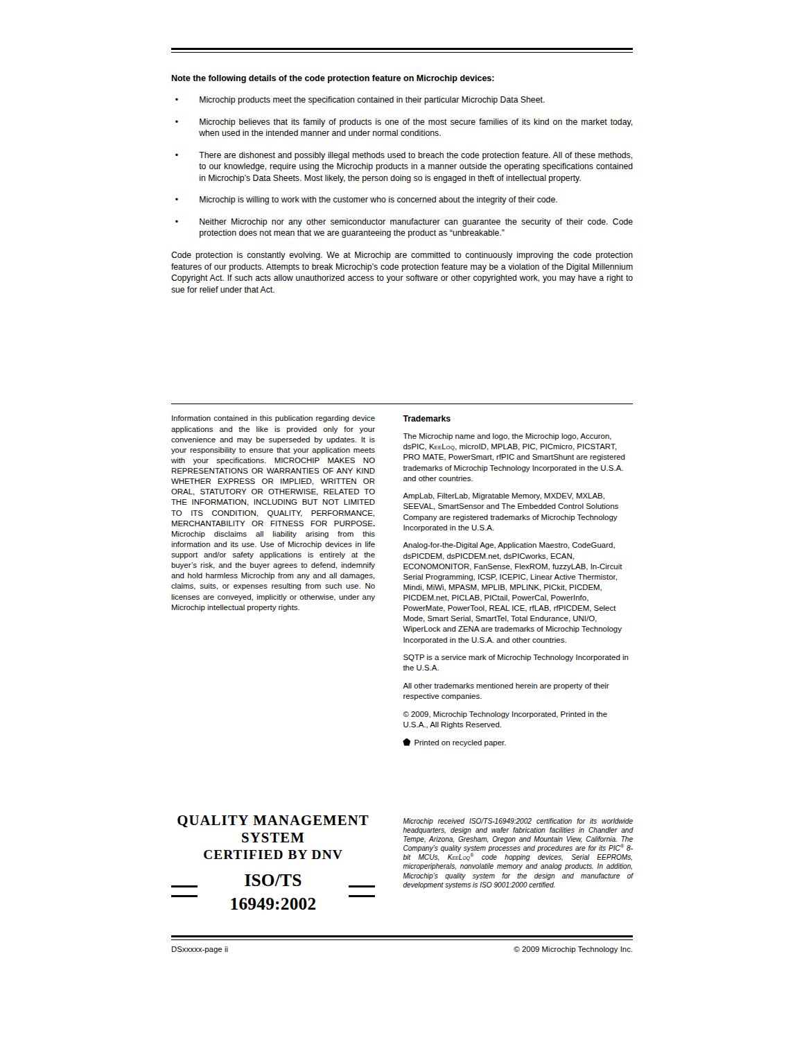Note the following details of the code protection feature on Microchip devices:
Microchip products meet the specification contained in their particular Microchip Data Sheet.
Microchip believes that its family of products is one of the most secure families of its kind on the market today, when used in the intended manner and under normal conditions.
There are dishonest and possibly illegal methods used to breach the code protection feature. All of these methods, to our knowledge, require using the Microchip products in a manner outside the operating specifications contained in Microchip’s Data Sheets. Most likely, the person doing so is engaged in theft of intellectual property.
Microchip is willing to work with the customer who is concerned about the integrity of their code.
Neither Microchip nor any other semiconductor manufacturer can guarantee the security of their code. Code protection does not mean that we are guaranteeing the product as “unbreakable.”
Code protection is constantly evolving. We at Microchip are committed to continuously improving the code protection features of our products. Attempts to break Microchip’s code protection feature may be a violation of the Digital Millennium Copyright Act. If such acts allow unauthorized access to your software or other copyrighted work, you may have a right to sue for relief under that Act.
Information contained in this publication regarding device applications and the like is provided only for your convenience and may be superseded by updates. It is your responsibility to ensure that your application meets with your specifications. MICROCHIP MAKES NO REPRESENTATIONS OR WARRANTIES OF ANY KIND WHETHER EXPRESS OR IMPLIED, WRITTEN OR ORAL, STATUTORY OR OTHERWISE, RELATED TO THE INFORMATION, INCLUDING BUT NOT LIMITED TO ITS CONDITION, QUALITY, PERFORMANCE, MERCHANTABILITY OR FITNESS FOR PURPOSE. Microchip disclaims all liability arising from this information and its use. Use of Microchip devices in life support and/or safety applications is entirely at the buyer’s risk, and the buyer agrees to defend, indemnify and hold harmless Microchip from any and all damages, claims, suits, or expenses resulting from such use. No licenses are conveyed, implicitly or otherwise, under any Microchip intellectual property rights.
Trademarks
The Microchip name and logo, the Microchip logo, Accuron, dsPIC, KeeLoq, microID, MPLAB, PIC, PICmicro, PICSTART, PRO MATE, PowerSmart, rfPIC and SmartShunt are registered trademarks of Microchip Technology Incorporated in the U.S.A. and other countries.
AmpLab, FilterLab, Migratable Memory, MXDEV, MXLAB, SEEVAL, SmartSensor and The Embedded Control Solutions Company are registered trademarks of Microchip Technology Incorporated in the U.S.A.
Analog-for-the-Digital Age, Application Maestro, CodeGuard, dsPICDEM, dsPICDEM.net, dsPICworks, ECAN, ECONOMONITOR, FanSense, FlexROM, fuzzyLAB, In-Circuit Serial Programming, ICSP, ICEPIC, Linear Active Thermistor, Mindi, MiWi, MPASM, MPLIB, MPLINK, PICkit, PICDEM, PICDEM.net, PICLAB, PICtail, PowerCal, PowerInfo, PowerMate, PowerTool, REAL ICE, rfLAB, rfPICDEM, Select Mode, Smart Serial, SmartTel, Total Endurance, UNI/O, WiperLock and ZENA are trademarks of Microchip Technology Incorporated in the U.S.A. and other countries.
SQTP is a service mark of Microchip Technology Incorporated in the U.S.A.
All other trademarks mentioned herein are property of their respective companies.
© 2009, Microchip Technology Incorporated, Printed in the U.S.A., All Rights Reserved.
Printed on recycled paper.
QUALITY MANAGEMENT SYSTEM
CERTIFIED BY DNV
ISO/TS 16949:2002
Microchip received ISO/TS-16949:2002 certification for its worldwide headquarters, design and wafer fabrication facilities in Chandler and Tempe, Arizona, Gresham, Oregon and Mountain View, California. The Company’s quality system processes and procedures are for its PIC® 8-bit MCUs, KeeLoq® code hopping devices, Serial EEPROMs, microperipherals, nonvolatile memory and analog products. In addition, Microchip’s quality system for the design and manufacture of development systems is ISO 9001:2000 certified.
DSxxxxx-page ii © 2009 Microchip Technology Inc.